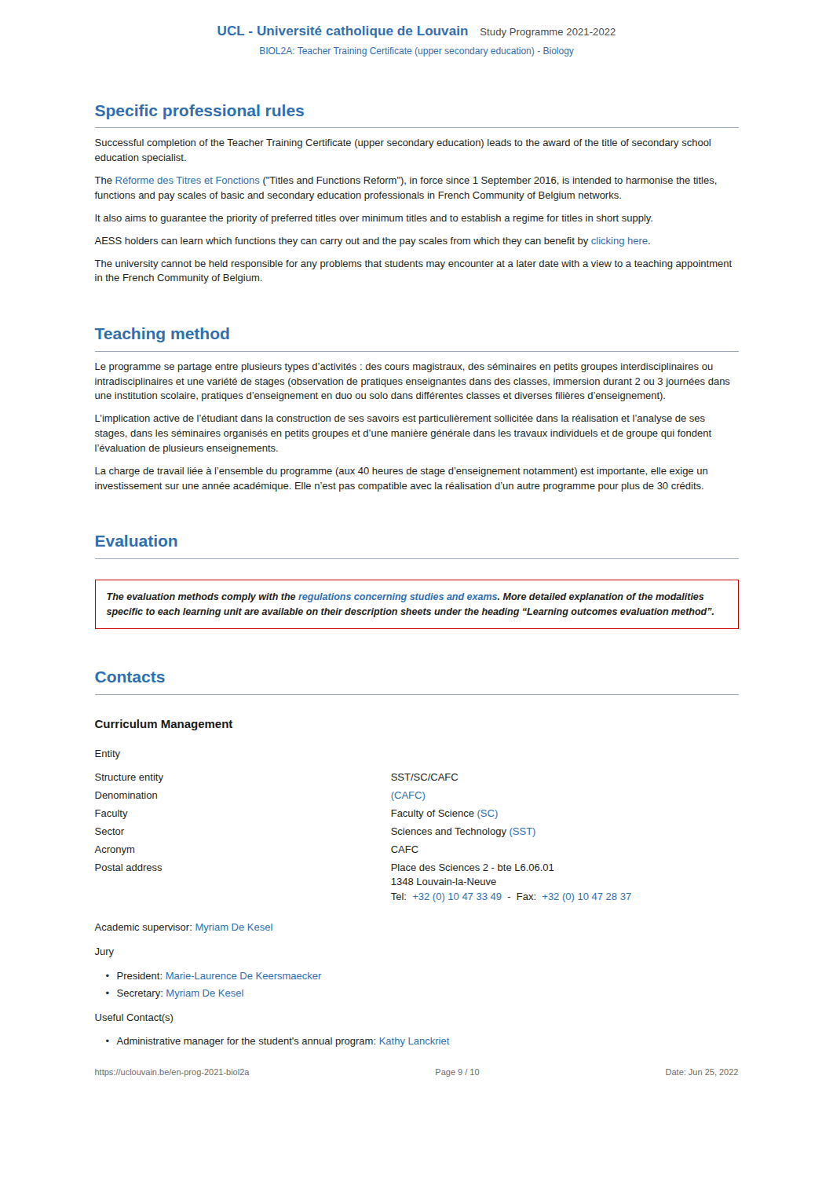UCL - Université catholique de Louvain Study Programme 2021-2022
BIOL2A: Teacher Training Certificate (upper secondary education) - Biology
Specific professional rules
Successful completion of the Teacher Training Certificate (upper secondary education) leads to the award of the title of secondary school education specialist.
The Réforme des Titres et Fonctions ("Titles and Functions Reform"), in force since 1 September 2016, is intended to harmonise the titles, functions and pay scales of basic and secondary education professionals in French Community of Belgium networks.
It also aims to guarantee the priority of preferred titles over minimum titles and to establish a regime for titles in short supply.
AESS holders can learn which functions they can carry out and the pay scales from which they can benefit by clicking here.
The university cannot be held responsible for any problems that students may encounter at a later date with a view to a teaching appointment in the French Community of Belgium.
Teaching method
Le programme se partage entre plusieurs types d’activités : des cours magistraux, des séminaires en petits groupes interdisciplinaires ou intradisciplinaires et une variété de stages (observation de pratiques enseignantes dans des classes, immersion durant 2 ou 3 journées dans une institution scolaire, pratiques d’enseignement en duo ou solo dans différentes classes et diverses filières d’enseignement).
L’implication active de l’étudiant dans la construction de ses savoirs est particulièrement sollicitée dans la réalisation et l’analyse de ses stages, dans les séminaires organisés en petits groupes et d’une manière générale dans les travaux individuels et de groupe qui fondent l’évaluation de plusieurs enseignements.
La charge de travail liée à l’ensemble du programme (aux 40 heures de stage d’enseignement notamment) est importante, elle exige un investissement sur une année académique. Elle n’est pas compatible avec la réalisation d’un autre programme pour plus de 30 crédits.
Evaluation
The evaluation methods comply with the regulations concerning studies and exams. More detailed explanation of the modalities specific to each learning unit are available on their description sheets under the heading “Learning outcomes evaluation method”.
Contacts
Curriculum Management
Entity
| Structure entity | SST/SC/CAFC |
| Denomination | (CAFC) |
| Faculty | Faculty of Science (SC) |
| Sector | Sciences and Technology (SST) |
| Acronym | CAFC |
| Postal address | Place des Sciences 2 - bte L6.06.01 1348 Louvain-la-Neuve Tel: +32 (0) 10 47 33 49 - Fax: +32 (0) 10 47 28 37 |
Academic supervisor: Myriam De Kesel
Jury
President: Marie-Laurence De Keersmaecker
Secretary: Myriam De Kesel
Useful Contact(s)
Administrative manager for the student's annual program: Kathy Lanckriet
https://uclouvain.be/en-prog-2021-biol2a
Page 9 / 10
Date: Jun 25, 2022